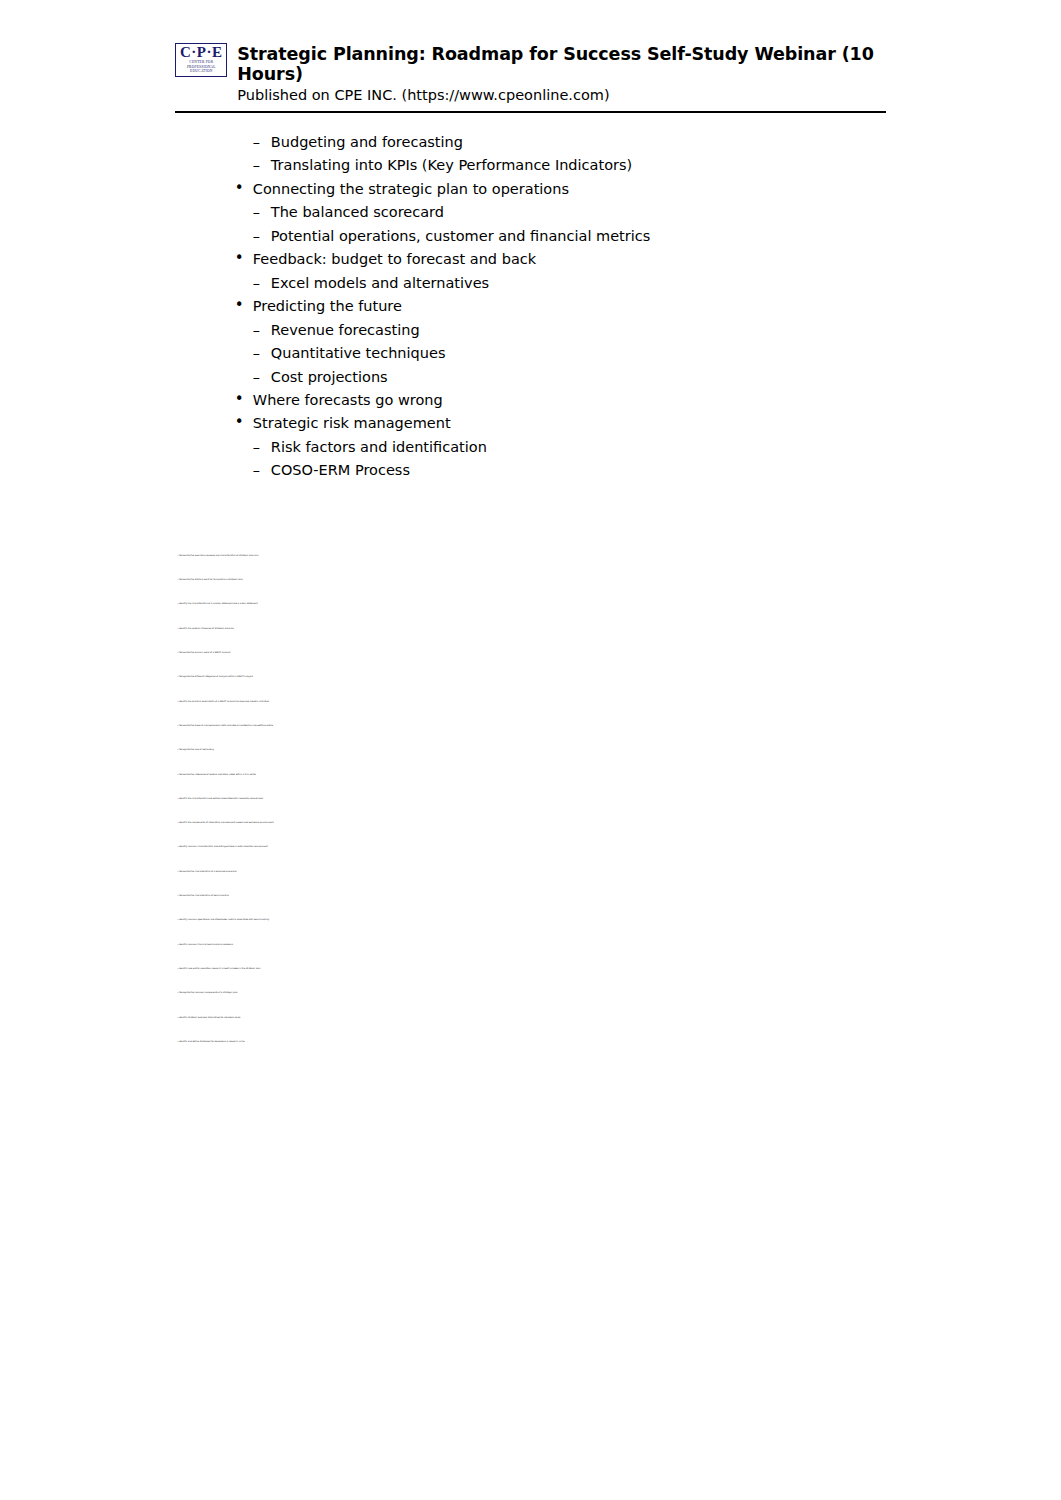C·P·E Center for Professional Education
Strategic Planning: Roadmap for Success Self-Study Webinar (10 Hours)
Published on CPE INC. (https://www.cpeonline.com)
Budgeting and forecasting
Translating into KPIs (Key Performance Indicators)
Connecting the strategic plan to operations
The balanced scorecard
Potential operations, customer and financial metrics
Feedback: budget to forecast and back
Excel models and alternatives
Predicting the future
Revenue forecasting
Quantitative techniques
Cost projections
Where forecasts go wrong
Strategic risk management
Risk factors and identification
COSO-ERM Process
• Recognize the overriding purpose and characteristics of strategic planning
• Recognize the starting point for formulating a strategic plan
• Identify the characteristics of a mission statement and a vision statement
• Identify the guiding influences of strategic planning
• Recognize the primary goals of a SWOT analysis
• Recognize the different categories of analysis within a SWOT analysis
• Identify the practical applicability of a SWOT analysis to issue and industry activities
• Recognize the types of macroeconomic data analyzed as related to a competitive profile
• Recognize the role of rebranding
• Recognize the categories of leading indicators noted within a firm sector
• Identify the characteristics and options associated with corporate value drivers
• Identify the components of integrating management models and workplace environment
• Identify common characteristics and distinguishable in data collection environment
• Recognize the characteristics of a balanced scorecard
• Recognize the characteristics of benchmarking
• Identify common operational and stakeholder metrics associated with benchmarking
• Identify common financial benchmarking problems
• Identify how partial regulatory research is best included in the strategic plan
• Recognize the common components of a strategic plan
• Identify strategic business alternatives to individual goals
• Identify and define strategies for developing a research niche